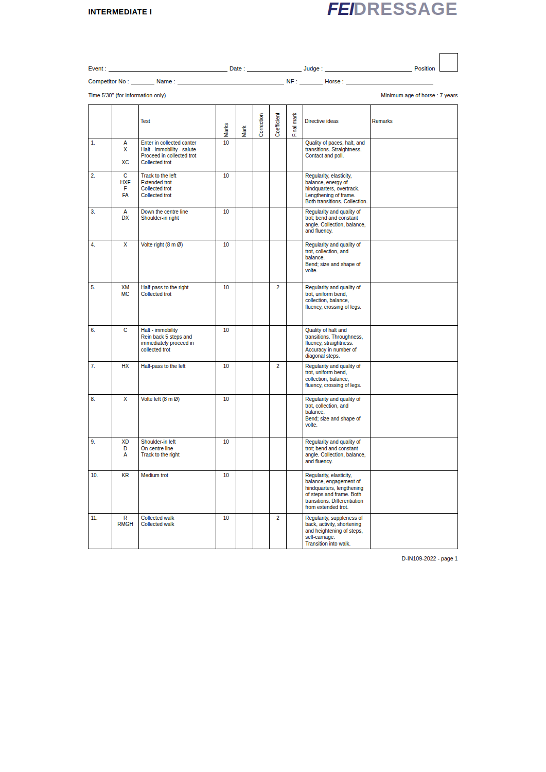INTERMEDIATE I
FEI DRESSAGE
Event : Date : Judge : Position
Competitor No : Name : NF : Horse :
Time 5'30'' (for information only) Minimum age of horse : 7 years
| | | Test | Marks | Mark | Correction | Coefficient | Final mark | Directive ideas | Remarks |
| --- | --- | --- | --- | --- | --- | --- | --- | --- | --- |
| 1. | A X XC | Enter in collected canter Halt - immobility - salute Proceed in collected trot Collected trot | 10 | | | | | Quality of paces, halt, and transitions. Straightness. Contact and poll. | |
| 2. | C HXF F FA | Track to the left Extended trot Collected trot Collected trot | 10 | | | | | Regularity, elasticity, balance, energy of hindquarters, overtrack. Lengthening of frame. Both transitions. Collection. | |
| 3. | A DX | Down the centre line Shoulder-in right | 10 | | | | | Regularity and quality of trot; bend and constant angle. Collection, balance, and fluency. | |
| 4. | X | Volte right (8 m Ø) | 10 | | | | | Regularity and quality of trot, collection, and balance. Bend; size and shape of volte. | |
| 5. | XM MC | Half-pass to the right Collected trot | 10 | | | 2 | | Regularity and quality of trot, uniform bend, collection, balance, fluency, crossing of legs. | |
| 6. | C | Halt - immobility Rein back 5 steps and immediately proceed in collected trot | 10 | | | | | Quality of halt and transitions. Throughness, fluency, straightness. Accuracy in number of diagonal steps. | |
| 7. | HX | Half-pass to the left | 10 | | | 2 | | Regularity and quality of trot, uniform bend, collection, balance, fluency, crossing of legs. | |
| 8. | X | Volte left (8 m Ø) | 10 | | | | | Regularity and quality of trot, collection, and balance. Bend; size and shape of volte. | |
| 9. | XD D A | Shoulder-in left On centre line Track to the right | 10 | | | | | Regularity and quality of trot; bend and constant angle. Collection, balance, and fluency. | |
| 10. | KR | Medium trot | 10 | | | | | Regularity, elasticity, balance, engagement of hindquarters, lengthening of steps and frame. Both transitions. Differentiation from extended trot. | |
| 11. | R RMGH | Collected walk Collected walk | 10 | | | 2 | | Regularity, suppleness of back, activity, shortening and heightening of steps, self-carriage. Transition into walk. | |
D-IN109-2022 - page 1